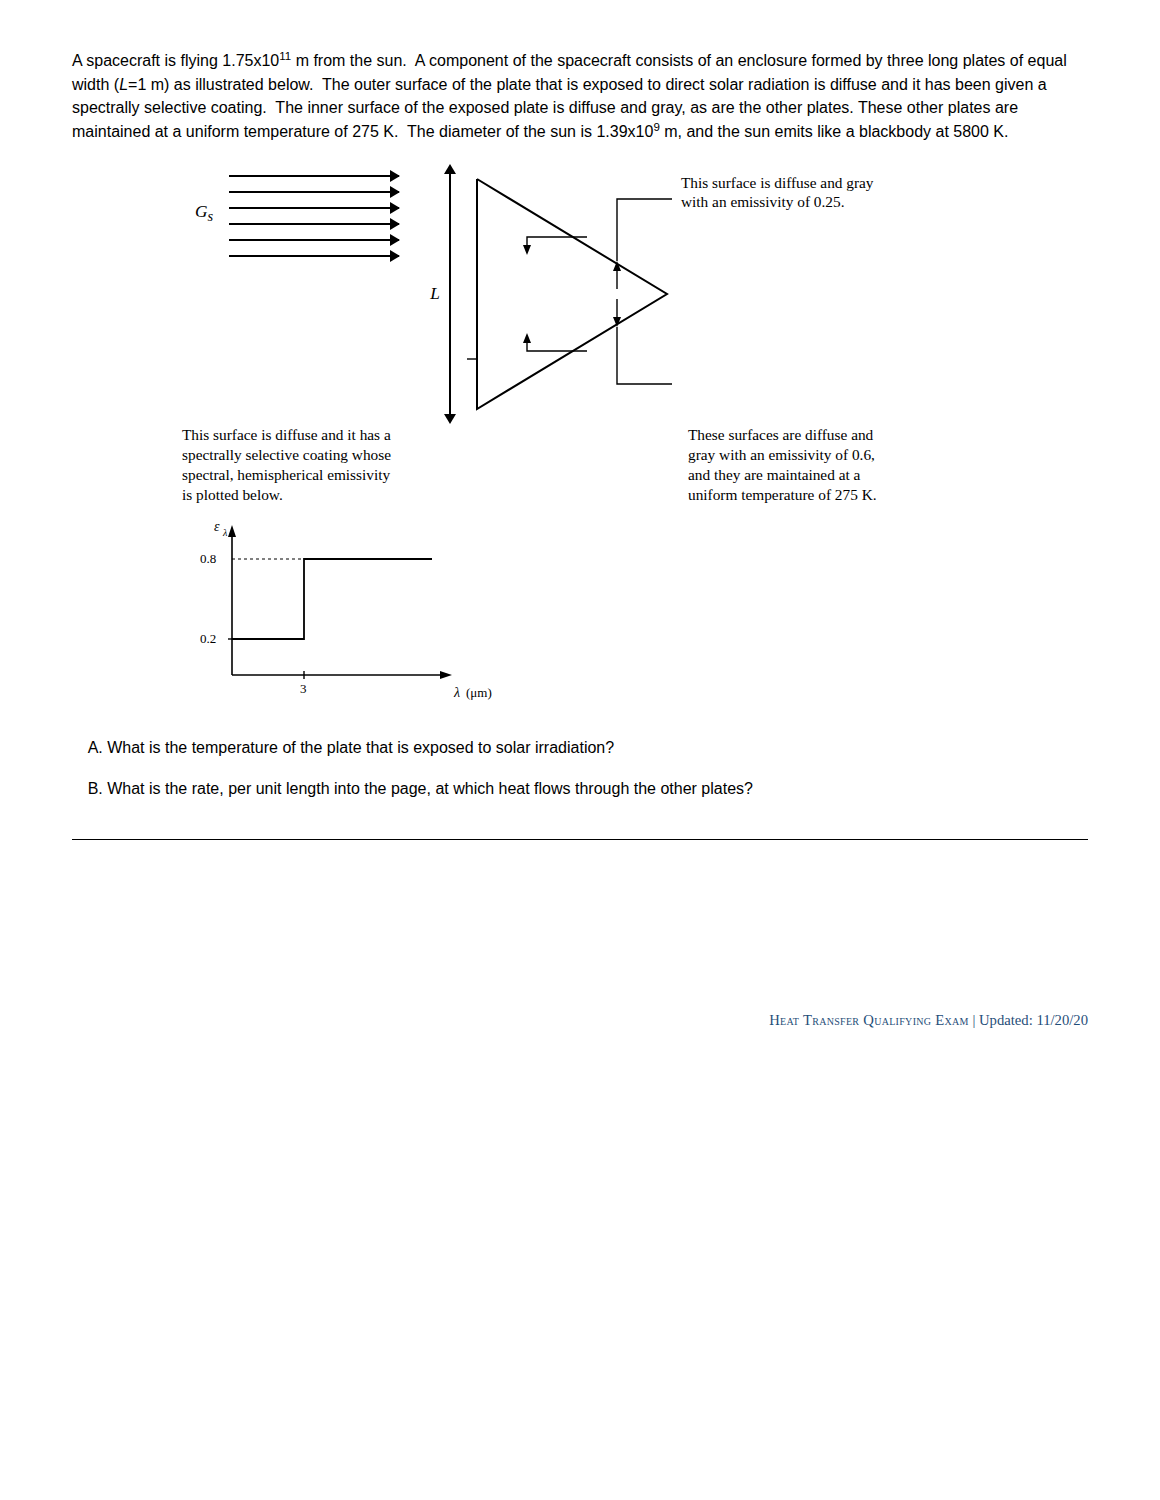A spacecraft is flying 1.75x1011 m from the sun. A component of the spacecraft consists of an enclosure formed by three long plates of equal width (L=1 m) as illustrated below. The outer surface of the plate that is exposed to direct solar radiation is diffuse and it has been given a spectrally selective coating. The inner surface of the exposed plate is diffuse and gray, as are the other plates. These other plates are maintained at a uniform temperature of 275 K. The diameter of the sun is 1.39x109 m, and the sun emits like a blackbody at 5800 K.
Gs
L
This surface is diffuse and gray
with an emissivity of 0.25.
This surface is diffuse and it has a
spectrally selective coating whose
spectral, hemispherical emissivity
is plotted below.
These surfaces are diffuse and
gray with an emissivity of 0.6,
and they are maintained at a
uniform temperature of 275 K.
ε λ λ (μm) 0.8 0.2 3
What is the temperature of the plate that is exposed to solar irradiation?
What is the rate, per unit length into the page, at which heat flows through the other plates?
Heat Transfer Qualifying Exam | Updated: 11/20/20